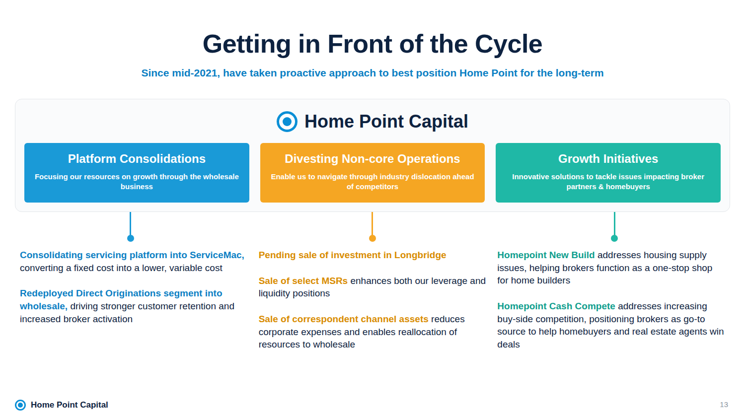Getting in Front of the Cycle
Since mid-2021, have taken proactive approach to best position Home Point for the long-term
Home Point Capital
Platform Consolidations
Focusing our resources on growth through the wholesale business
Divesting Non-core Operations
Enable us to navigate through industry dislocation ahead of competitors
Growth Initiatives
Innovative solutions to tackle issues impacting broker partners & homebuyers
Consolidating servicing platform into ServiceMac, converting a fixed cost into a lower, variable cost
Redeployed Direct Originations segment into wholesale, driving stronger customer retention and increased broker activation
Pending sale of investment in Longbridge
Sale of select MSRs enhances both our leverage and liquidity positions
Sale of correspondent channel assets reduces corporate expenses and enables reallocation of resources to wholesale
Homepoint New Build addresses housing supply issues, helping brokers function as a one-stop shop for home builders
Homepoint Cash Compete addresses increasing buy-side competition, positioning brokers as go-to source to help homebuyers and real estate agents win deals
Home Point Capital
13